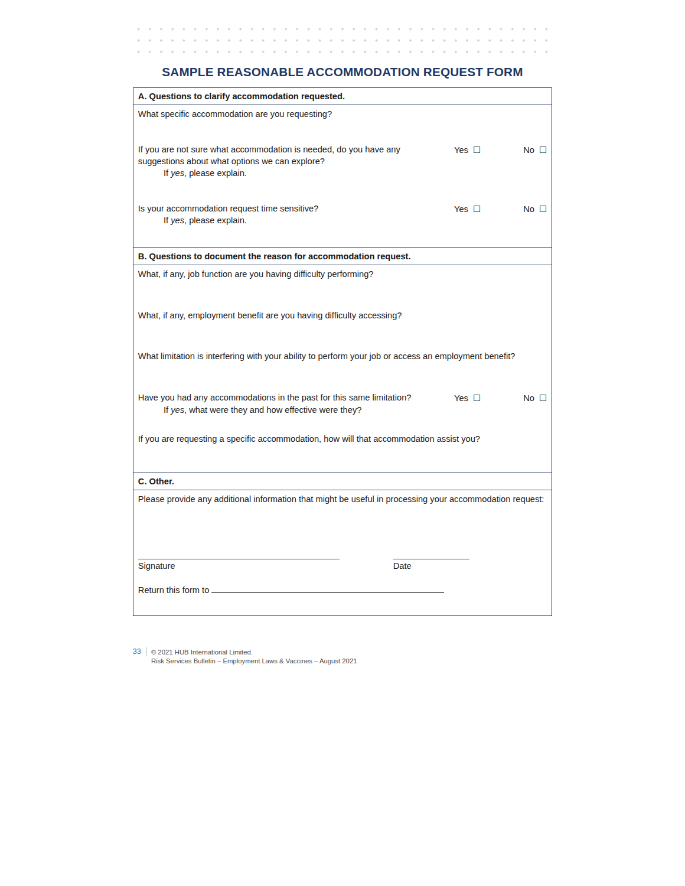SAMPLE REASONABLE ACCOMMODATION REQUEST FORM
| A. Questions to clarify accommodation requested. |
| What specific accommodation are you requesting? Yes ☐ No ☐ If you are not sure what accommodation is needed, do you have any suggestions about what options we can explore? If yes , please explain. Yes ☐ No ☐ Is your accommodation request time sensitive? If yes , please explain. |
| B. Questions to document the reason for accommodation request. |
| What, if any, job function are you having difficulty performing? What, if any, employment benefit are you having difficulty accessing? What limitation is interfering with your ability to perform your job or access an employment benefit? Yes ☐ No ☐ Have you had any accommodations in the past for this same limitation? If yes , what were they and how effective were they? If you are requesting a specific accommodation, how will that accommodation assist you? |
| C. Other. |
| Please provide any additional information that might be useful in processing your accommodation request: Signature Date Return this form to |
33
© 2021 HUB International Limited.
Risk Services Bulletin – Employment Laws & Vaccines – August 2021